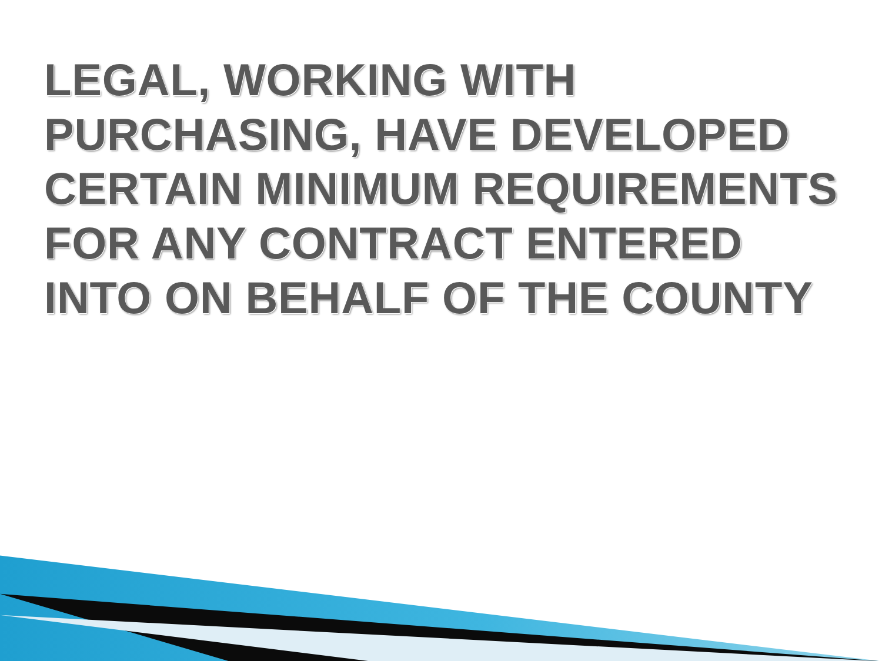Legal, working with purchasing, have developed certain minimum requirements for any contract entered into on behalf of the County